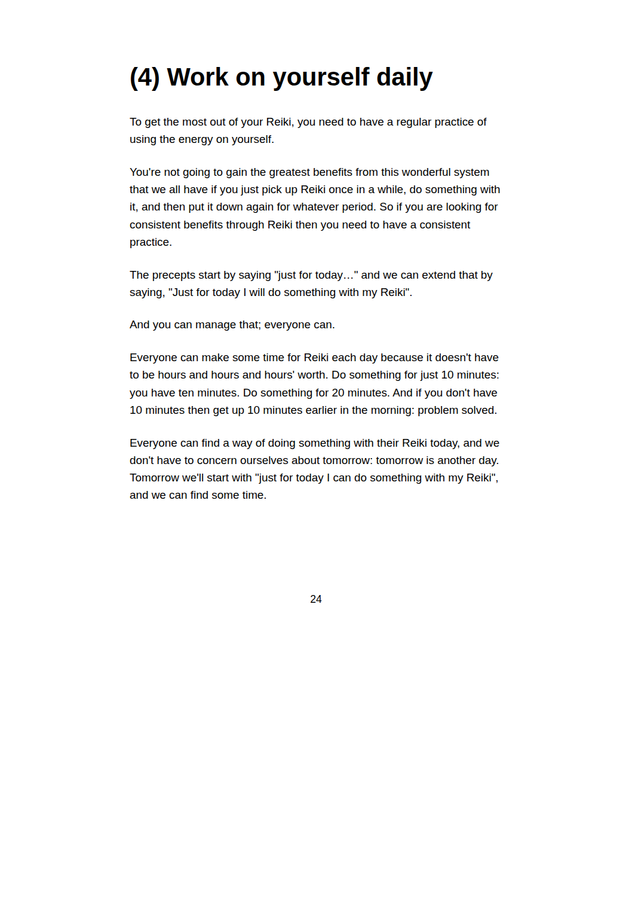(4) Work on yourself daily
To get the most out of your Reiki, you need to have a regular practice of using the energy on yourself.
You're not going to gain the greatest benefits from this wonderful system that we all have if you just pick up Reiki once in a while, do something with it, and then put it down again for whatever period. So if you are looking for consistent benefits through Reiki then you need to have a consistent practice.
The precepts start by saying "just for today…" and we can extend that by saying, "Just for today I will do something with my Reiki".
And you can manage that; everyone can.
Everyone can make some time for Reiki each day because it doesn't have to be hours and hours and hours' worth. Do something for just 10 minutes: you have ten minutes. Do something for 20 minutes. And if you don't have 10 minutes then get up 10 minutes earlier in the morning: problem solved.
Everyone can find a way of doing something with their Reiki today, and we don't have to concern ourselves about tomorrow: tomorrow is another day. Tomorrow we'll start with "just for today I can do something with my Reiki", and we can find some time.
24